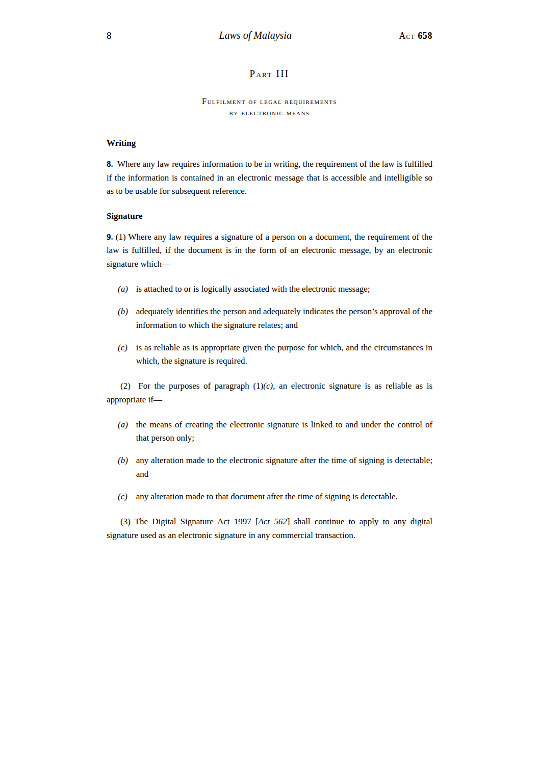8
Laws of Malaysia
Act 658
Part III
Fulfilment of legal requirements
by electronic means
Writing
8. Where any law requires information to be in writing, the requirement of the law is fulfilled if the information is contained in an electronic message that is accessible and intelligible so as to be usable for subsequent reference.
Signature
9. (1) Where any law requires a signature of a person on a document, the requirement of the law is fulfilled, if the document is in the form of an electronic message, by an electronic signature which—
(a) is attached to or is logically associated with the electronic message;
(b) adequately identifies the person and adequately indicates the person’s approval of the information to which the signature relates; and
(c) is as reliable as is appropriate given the purpose for which, and the circumstances in which, the signature is required.
(2) For the purposes of paragraph (1)(c), an electronic signature is as reliable as is appropriate if—
(a) the means of creating the electronic signature is linked to and under the control of that person only;
(b) any alteration made to the electronic signature after the time of signing is detectable; and
(c) any alteration made to that document after the time of signing is detectable.
(3) The Digital Signature Act 1997 [Act 562] shall continue to apply to any digital signature used as an electronic signature in any commercial transaction.